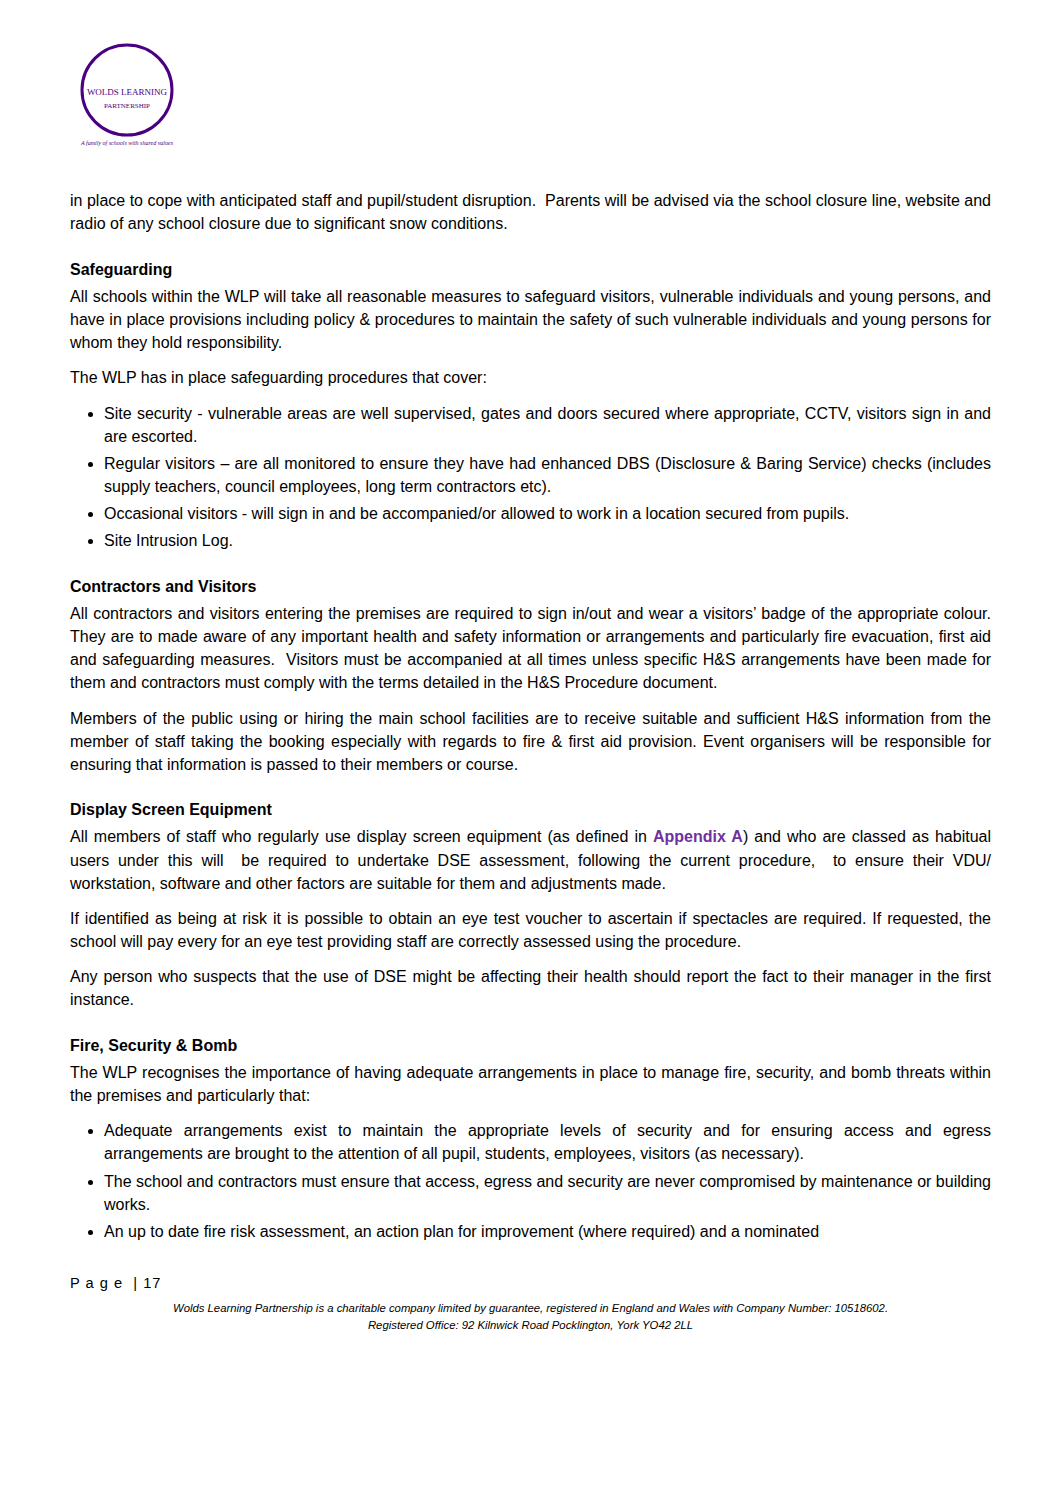in place to cope with anticipated staff and pupil/student disruption. Parents will be advised via the school closure line, website and radio of any school closure due to significant snow conditions.
Safeguarding
All schools within the WLP will take all reasonable measures to safeguard visitors, vulnerable individuals and young persons, and have in place provisions including policy & procedures to maintain the safety of such vulnerable individuals and young persons for whom they hold responsibility.
The WLP has in place safeguarding procedures that cover:
Site security - vulnerable areas are well supervised, gates and doors secured where appropriate, CCTV, visitors sign in and are escorted.
Regular visitors – are all monitored to ensure they have had enhanced DBS (Disclosure & Baring Service) checks (includes supply teachers, council employees, long term contractors etc).
Occasional visitors - will sign in and be accompanied/or allowed to work in a location secured from pupils.
Site Intrusion Log.
Contractors and Visitors
All contractors and visitors entering the premises are required to sign in/out and wear a visitors’ badge of the appropriate colour. They are to made aware of any important health and safety information or arrangements and particularly fire evacuation, first aid and safeguarding measures. Visitors must be accompanied at all times unless specific H&S arrangements have been made for them and contractors must comply with the terms detailed in the H&S Procedure document.
Members of the public using or hiring the main school facilities are to receive suitable and sufficient H&S information from the member of staff taking the booking especially with regards to fire & first aid provision. Event organisers will be responsible for ensuring that information is passed to their members or course.
Display Screen Equipment
All members of staff who regularly use display screen equipment (as defined in Appendix A) and who are classed as habitual users under this will be required to undertake DSE assessment, following the current procedure, to ensure their VDU/ workstation, software and other factors are suitable for them and adjustments made.
If identified as being at risk it is possible to obtain an eye test voucher to ascertain if spectacles are required. If requested, the school will pay every for an eye test providing staff are correctly assessed using the procedure.
Any person who suspects that the use of DSE might be affecting their health should report the fact to their manager in the first instance.
Fire, Security & Bomb
The WLP recognises the importance of having adequate arrangements in place to manage fire, security, and bomb threats within the premises and particularly that:
Adequate arrangements exist to maintain the appropriate levels of security and for ensuring access and egress arrangements are brought to the attention of all pupil, students, employees, visitors (as necessary).
The school and contractors must ensure that access, egress and security are never compromised by maintenance or building works.
An up to date fire risk assessment, an action plan for improvement (where required) and a nominated
P a g e | 17
Wolds Learning Partnership is a charitable company limited by guarantee, registered in England and Wales with Company Number: 10518602.
Registered Office: 92 Kilnwick Road Pocklington, York YO42 2LL